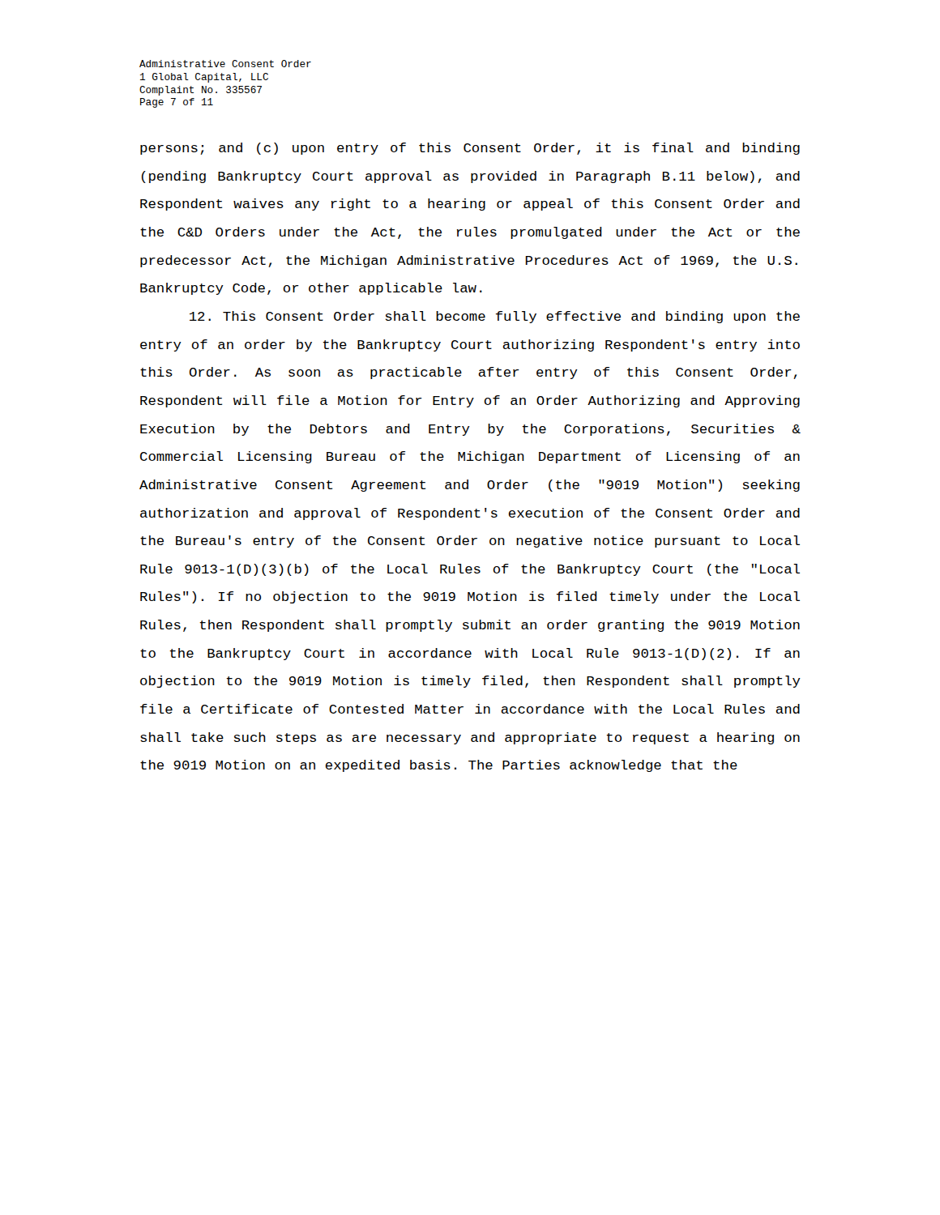Administrative Consent Order
1 Global Capital, LLC
Complaint No. 335567
Page 7 of 11
persons; and (c) upon entry of this Consent Order, it is final and binding (pending Bankruptcy Court approval as provided in Paragraph B.11 below), and Respondent waives any right to a hearing or appeal of this Consent Order and the C&D Orders under the Act, the rules promulgated under the Act or the predecessor Act, the Michigan Administrative Procedures Act of 1969, the U.S. Bankruptcy Code, or other applicable law.
12. This Consent Order shall become fully effective and binding upon the entry of an order by the Bankruptcy Court authorizing Respondent's entry into this Order. As soon as practicable after entry of this Consent Order, Respondent will file a Motion for Entry of an Order Authorizing and Approving Execution by the Debtors and Entry by the Corporations, Securities & Commercial Licensing Bureau of the Michigan Department of Licensing of an Administrative Consent Agreement and Order (the "9019 Motion") seeking authorization and approval of Respondent's execution of the Consent Order and the Bureau's entry of the Consent Order on negative notice pursuant to Local Rule 9013-1(D)(3)(b) of the Local Rules of the Bankruptcy Court (the "Local Rules"). If no objection to the 9019 Motion is filed timely under the Local Rules, then Respondent shall promptly submit an order granting the 9019 Motion to the Bankruptcy Court in accordance with Local Rule 9013-1(D)(2). If an objection to the 9019 Motion is timely filed, then Respondent shall promptly file a Certificate of Contested Matter in accordance with the Local Rules and shall take such steps as are necessary and appropriate to request a hearing on the 9019 Motion on an expedited basis. The Parties acknowledge that the